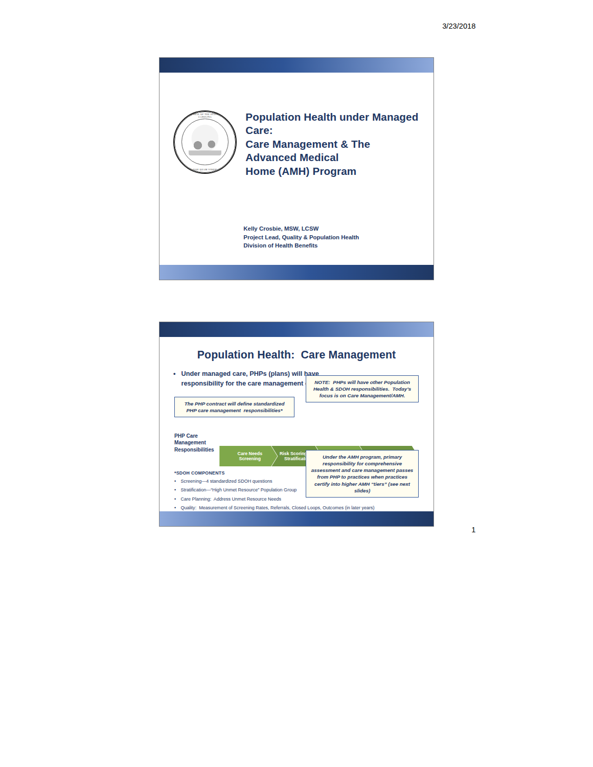3/23/2018
The Great Seal of the State of North Carolina
Esse Quam Videri
Population Health under Managed Care:
Care Management & The Advanced Medical
Home (AMH) Program
Kelly Crosbie, MSW, LCSW
Project Lead, Quality & Population Health
Division of Health Benefits
Population Health: Care Management
Under managed care, PHPs (plans) will have responsibility for the care management of enrollees.
NOTE: PHPs will have other Population Health & SDOH responsibilities. Today’s focus is on Care Management/AMH.
The PHP contract will define standardized PHP care management responsibilities*
PHP Care
Management
Responsibilities
Care Needs Screening
Risk Scoring and Stratification
Comprehensive Assessment
Care Management for high-need
Under the AMH program, primary responsibility for comprehensive assessment and care management passes from PHP to practices when practices certify into higher AMH “tiers” (see next slides)
*SDOH COMPONENTS
Screening—4 standardized SDOH questions
Stratification—“High Unmet Resource” Population Group
Care Planning: Address Unmet Resource Needs
Quality: Measurement of Screening Rates, Referrals, Closed Loops, Outcomes (in later years)
1